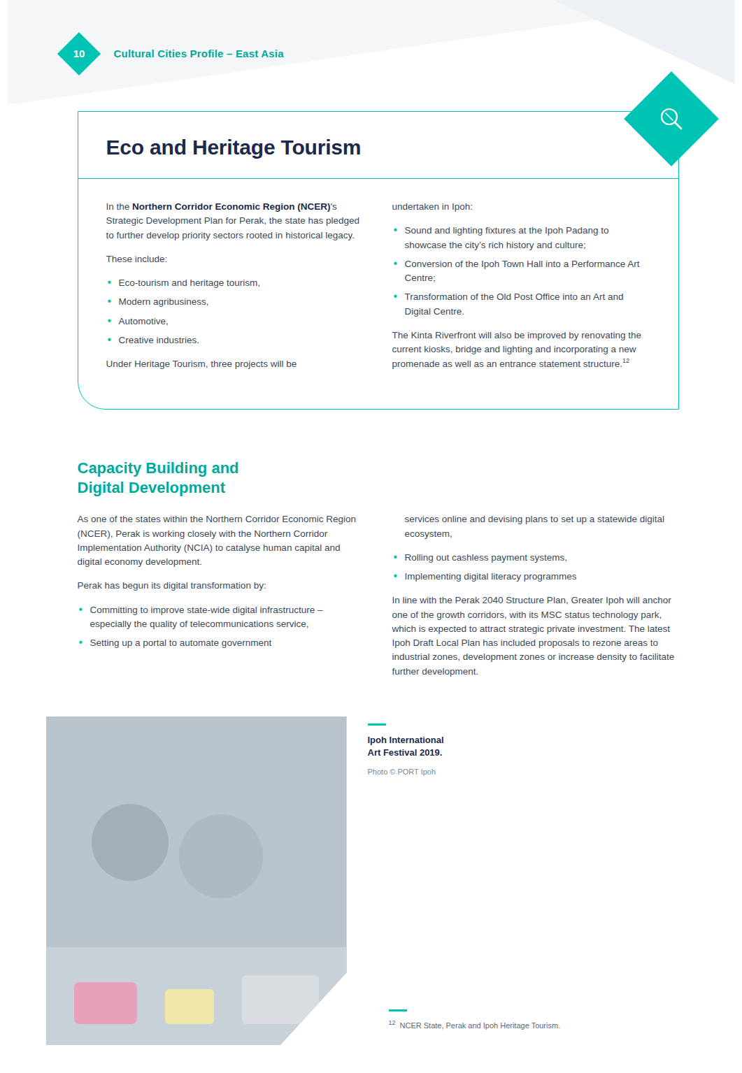10
Cultural Cities Profile – East Asia
Eco and Heritage Tourism
In the Northern Corridor Economic Region (NCER)'s Strategic Development Plan for Perak, the state has pledged to further develop priority sectors rooted in historical legacy.
These include:
Eco-tourism and heritage tourism,
Modern agribusiness,
Automotive,
Creative industries.
Under Heritage Tourism, three projects will be
undertaken in Ipoh:
Sound and lighting fixtures at the Ipoh Padang to showcase the city’s rich history and culture;
Conversion of the Ipoh Town Hall into a Performance Art Centre;
Transformation of the Old Post Office into an Art and Digital Centre.
The Kinta Riverfront will also be improved by renovating the current kiosks, bridge and lighting and incorporating a new promenade as well as an entrance statement structure.12
Capacity Building and
Digital Development
As one of the states within the Northern Corridor Economic Region (NCER), Perak is working closely with the Northern Corridor Implementation Authority (NCIA) to catalyse human capital and digital economy development.
Perak has begun its digital transformation by:
Committing to improve state-wide digital infrastructure – especially the quality of telecommunications service,
Setting up a portal to automate government
services online and devising plans to set up a statewide digital ecosystem,
Rolling out cashless payment systems,
Implementing digital literacy programmes
In line with the Perak 2040 Structure Plan, Greater Ipoh will anchor one of the growth corridors, with its MSC status technology park, which is expected to attract strategic private investment. The latest Ipoh Draft Local Plan has included proposals to rezone areas to industrial zones, development zones or increase density to facilitate further development.
Ipoh International
Art Festival 2019.
Photo © PORT Ipoh
12NCER State, Perak and Ipoh Heritage Tourism.